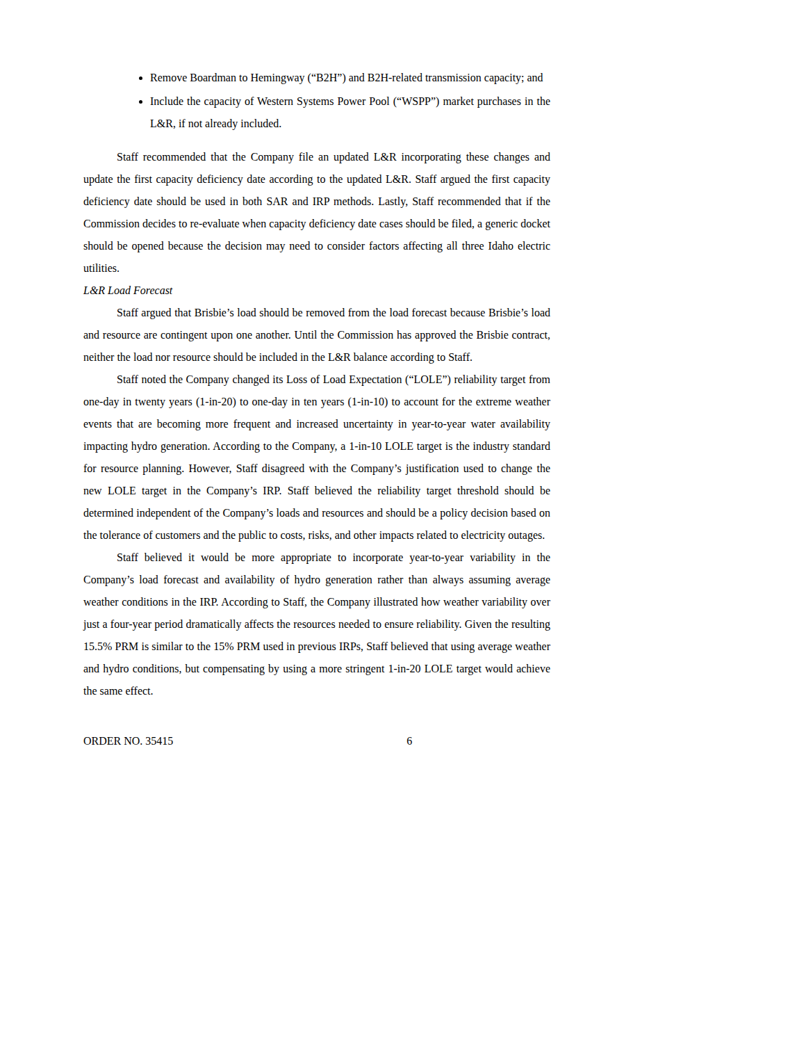Remove Boardman to Hemingway (“B2H”) and B2H-related transmission capacity; and
Include the capacity of Western Systems Power Pool (“WSPP”) market purchases in the L&R, if not already included.
Staff recommended that the Company file an updated L&R incorporating these changes and update the first capacity deficiency date according to the updated L&R. Staff argued the first capacity deficiency date should be used in both SAR and IRP methods. Lastly, Staff recommended that if the Commission decides to re-evaluate when capacity deficiency date cases should be filed, a generic docket should be opened because the decision may need to consider factors affecting all three Idaho electric utilities.
L&R Load Forecast
Staff argued that Brisbie’s load should be removed from the load forecast because Brisbie’s load and resource are contingent upon one another. Until the Commission has approved the Brisbie contract, neither the load nor resource should be included in the L&R balance according to Staff.
Staff noted the Company changed its Loss of Load Expectation (“LOLE”) reliability target from one-day in twenty years (1-in-20) to one-day in ten years (1-in-10) to account for the extreme weather events that are becoming more frequent and increased uncertainty in year-to-year water availability impacting hydro generation. According to the Company, a 1-in-10 LOLE target is the industry standard for resource planning. However, Staff disagreed with the Company’s justification used to change the new LOLE target in the Company’s IRP. Staff believed the reliability target threshold should be determined independent of the Company’s loads and resources and should be a policy decision based on the tolerance of customers and the public to costs, risks, and other impacts related to electricity outages.
Staff believed it would be more appropriate to incorporate year-to-year variability in the Company’s load forecast and availability of hydro generation rather than always assuming average weather conditions in the IRP. According to Staff, the Company illustrated how weather variability over just a four-year period dramatically affects the resources needed to ensure reliability. Given the resulting 15.5% PRM is similar to the 15% PRM used in previous IRPs, Staff believed that using average weather and hydro conditions, but compensating by using a more stringent 1-in-20 LOLE target would achieve the same effect.
ORDER NO. 35415 6